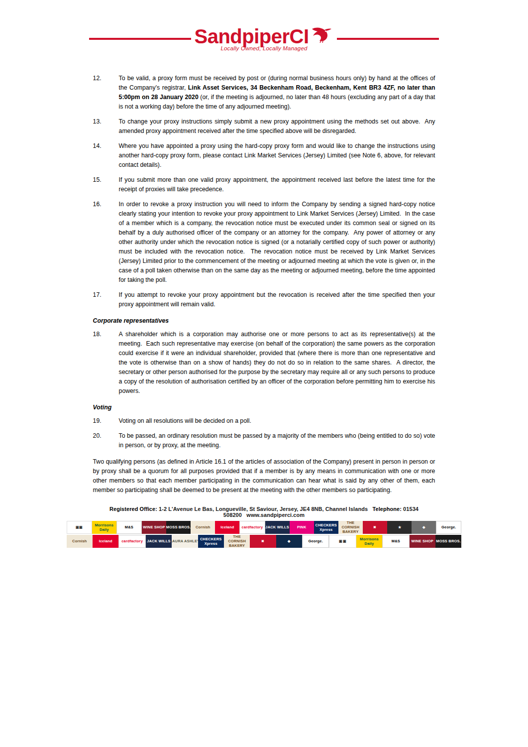SandpiperCI
Locally Owned, Locally Managed
12.
To be valid, a proxy form must be received by post or (during normal business hours only) by hand at the offices of the Company’s registrar, Link Asset Services, 34 Beckenham Road, Beckenham, Kent BR3 4ZF, no later than 5:00pm on 28 January 2020 (or, if the meeting is adjourned, no later than 48 hours (excluding any part of a day that is not a working day) before the time of any adjourned meeting).
13.
To change your proxy instructions simply submit a new proxy appointment using the methods set out above. Any amended proxy appointment received after the time specified above will be disregarded.
14.
Where you have appointed a proxy using the hard-copy proxy form and would like to change the instructions using another hard-copy proxy form, please contact Link Market Services (Jersey) Limited (see Note 6, above, for relevant contact details).
15.
If you submit more than one valid proxy appointment, the appointment received last before the latest time for the receipt of proxies will take precedence.
16.
In order to revoke a proxy instruction you will need to inform the Company by sending a signed hard-copy notice clearly stating your intention to revoke your proxy appointment to Link Market Services (Jersey) Limited. In the case of a member which is a company, the revocation notice must be executed under its common seal or signed on its behalf by a duly authorised officer of the company or an attorney for the company. Any power of attorney or any other authority under which the revocation notice is signed (or a notarially certified copy of such power or authority) must be included with the revocation notice. The revocation notice must be received by Link Market Services (Jersey) Limited prior to the commencement of the meeting or adjourned meeting at which the vote is given or, in the case of a poll taken otherwise than on the same day as the meeting or adjourned meeting, before the time appointed for taking the poll.
17.
If you attempt to revoke your proxy appointment but the revocation is received after the time specified then your proxy appointment will remain valid.
Corporate representatives
18.
A shareholder which is a corporation may authorise one or more persons to act as its representative(s) at the meeting. Each such representative may exercise (on behalf of the corporation) the same powers as the corporation could exercise if it were an individual shareholder, provided that (where there is more than one representative and the vote is otherwise than on a show of hands) they do not do so in relation to the same shares. A director, the secretary or other person authorised for the purpose by the secretary may require all or any such persons to produce a copy of the resolution of authorisation certified by an officer of the corporation before permitting him to exercise his powers.
Voting
19.
Voting on all resolutions will be decided on a poll.
20.
To be passed, an ordinary resolution must be passed by a majority of the members who (being entitled to do so) vote in person, or by proxy, at the meeting.
Two qualifying persons (as defined in Article 16.1 of the articles of association of the Company) present in person in person or by proxy shall be a quorum for all purposes provided that if a member is by any means in communication with one or more other members so that each member participating in the communication can hear what is said by any other of them, each member so participating shall be deemed to be present at the meeting with the other members so participating.
Registered Office: 1-2 L'Avenue Le Bas, Longueville, St Saviour, Jersey, JE4 8NB, Channel Islands Telephone: 01534 508200 www.sandpiperci.com
▣▣
Morrisons
Daily
M&S
WINE SHOP
MOSS BROS.
Cornish
Iceland
cardfactory
JACK WILLS
PINK
CHECKERS
Xpress
THE
CORNISH
BAKERY
✖
★
◆
George.
Cornish
Iceland
cardfactory
JACK WILLS
LAURA ASHLEY
CHECKERS
Xpress
THE
CORNISH
BAKERY
✖
◆
George.
▣▣
Morrisons
Daily
M&S
WINE SHOP
MOSS BROS.